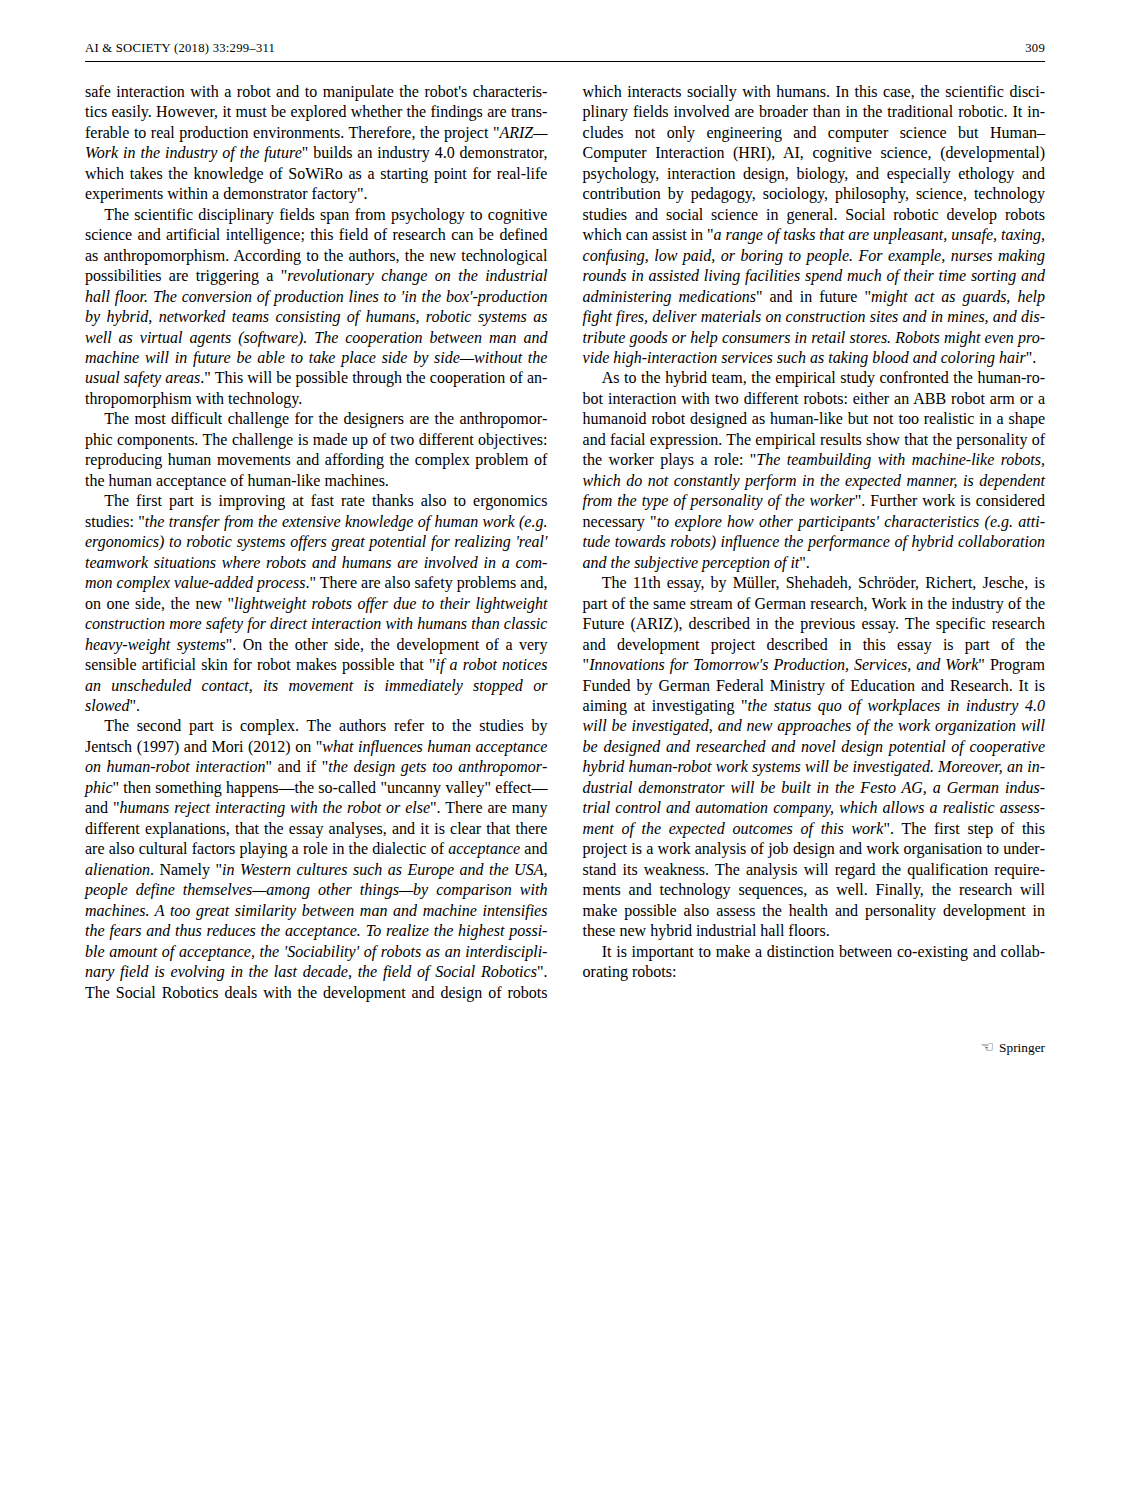AI & SOCIETY (2018) 33:299–311 309
safe interaction with a robot and to manipulate the robot's characteristics easily. However, it must be explored whether the findings are transferable to real production environments. Therefore, the project "ARIZ—Work in the industry of the future" builds an industry 4.0 demonstrator, which takes the knowledge of SoWiRo as a starting point for real-life experiments within a demonstrator factory".
The scientific disciplinary fields span from psychology to cognitive science and artificial intelligence; this field of research can be defined as anthropomorphism. According to the authors, the new technological possibilities are triggering a "revolutionary change on the industrial hall floor. The conversion of production lines to 'in the box'-production by hybrid, networked teams consisting of humans, robotic systems as well as virtual agents (software). The cooperation between man and machine will in future be able to take place side by side—without the usual safety areas." This will be possible through the cooperation of anthropomorphism with technology.
The most difficult challenge for the designers are the anthropomorphic components. The challenge is made up of two different objectives: reproducing human movements and affording the complex problem of the human acceptance of human-like machines.
The first part is improving at fast rate thanks also to ergonomics studies: "the transfer from the extensive knowledge of human work (e.g. ergonomics) to robotic systems offers great potential for realizing 'real' teamwork situations where robots and humans are involved in a common complex value-added process." There are also safety problems and, on one side, the new "lightweight robots offer due to their lightweight construction more safety for direct interaction with humans than classic heavy-weight systems". On the other side, the development of a very sensible artificial skin for robot makes possible that "if a robot notices an unscheduled contact, its movement is immediately stopped or slowed".
The second part is complex. The authors refer to the studies by Jentsch (1997) and Mori (2012) on "what influences human acceptance on human-robot interaction" and if "the design gets too anthropomorphic" then something happens—the so-called "uncanny valley" effect—and "humans reject interacting with the robot or else". There are many different explanations, that the essay analyses, and it is clear that there are also cultural factors playing a role in the dialectic of acceptance and alienation. Namely "in Western cultures such as Europe and the USA, people define themselves—among other things—by comparison with machines. A too great similarity between man and machine intensifies the fears and thus reduces the acceptance. To realize the highest possible amount of acceptance, the 'Sociability' of robots as an interdisciplinary field is evolving in the last decade, the field of Social Robotics". The Social Robotics deals with the development and design of robots which interacts socially with humans. In this case, the scientific disciplinary fields involved are broader than in the traditional robotic. It includes not only engineering and computer science but Human–Computer Interaction (HRI), AI, cognitive science, (developmental) psychology, interaction design, biology, and especially ethology and contribution by pedagogy, sociology, philosophy, science, technology studies and social science in general. Social robotic develop robots which can assist in "a range of tasks that are unpleasant, unsafe, taxing, confusing, low paid, or boring to people. For example, nurses making rounds in assisted living facilities spend much of their time sorting and administering medications" and in future "might act as guards, help fight fires, deliver materials on construction sites and in mines, and distribute goods or help consumers in retail stores. Robots might even provide high-interaction services such as taking blood and coloring hair".
As to the hybrid team, the empirical study confronted the human-robot interaction with two different robots: either an ABB robot arm or a humanoid robot designed as human-like but not too realistic in a shape and facial expression. The empirical results show that the personality of the worker plays a role: "The teambuilding with machine-like robots, which do not constantly perform in the expected manner, is dependent from the type of personality of the worker". Further work is considered necessary "to explore how other participants' characteristics (e.g. attitude towards robots) influence the performance of hybrid collaboration and the subjective perception of it".
The 11th essay, by Müller, Shehadeh, Schröder, Richert, Jesche, is part of the same stream of German research, Work in the industry of the Future (ARIZ), described in the previous essay. The specific research and development project described in this essay is part of the "Innovations for Tomorrow's Production, Services, and Work" Program Funded by German Federal Ministry of Education and Research. It is aiming at investigating "the status quo of workplaces in industry 4.0 will be investigated, and new approaches of the work organization will be designed and researched and novel design potential of cooperative hybrid human-robot work systems will be investigated. Moreover, an industrial demonstrator will be built in the Festo AG, a German industrial control and automation company, which allows a realistic assessment of the expected outcomes of this work". The first step of this project is a work analysis of job design and work organisation to understand its weakness. The analysis will regard the qualification requirements and technology sequences, as well. Finally, the research will make possible also assess the health and personality development in these new hybrid industrial hall floors.
It is important to make a distinction between co-existing and collaborating robots:
☞ Springer